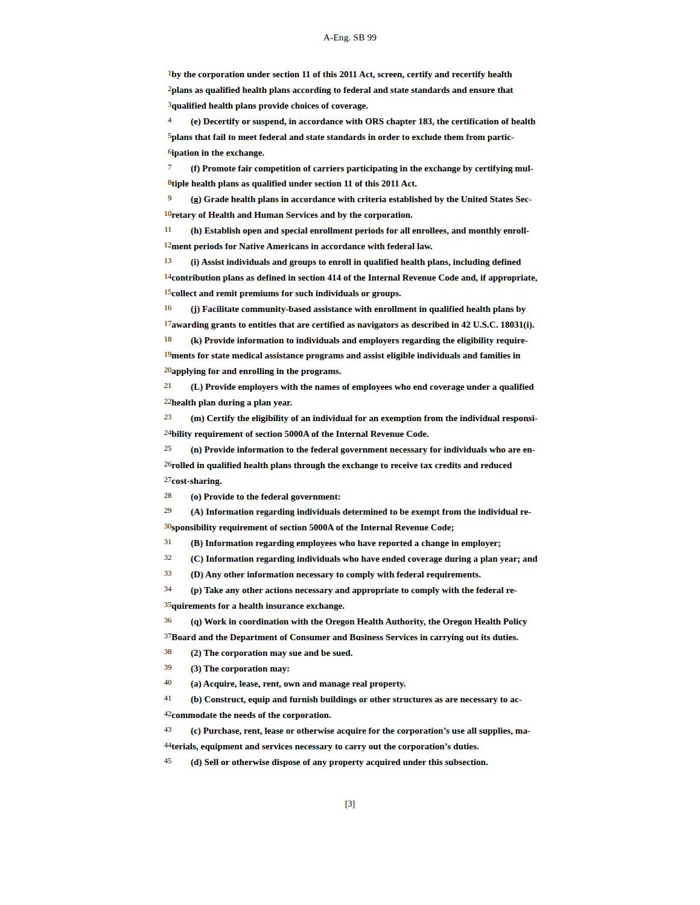A-Eng. SB 99
| 1 | by the corporation under section 11 of this 2011 Act, screen, certify and recertify health |
| 2 | plans as qualified health plans according to federal and state standards and ensure that |
| 3 | qualified health plans provide choices of coverage. |
| 4 | (e) Decertify or suspend, in accordance with ORS chapter 183, the certification of health |
| 5 | plans that fail to meet federal and state standards in order to exclude them from partic- |
| 6 | ipation in the exchange. |
| 7 | (f) Promote fair competition of carriers participating in the exchange by certifying mul- |
| 8 | tiple health plans as qualified under section 11 of this 2011 Act. |
| 9 | (g) Grade health plans in accordance with criteria established by the United States Sec- |
| 10 | retary of Health and Human Services and by the corporation. |
| 11 | (h) Establish open and special enrollment periods for all enrollees, and monthly enroll- |
| 12 | ment periods for Native Americans in accordance with federal law. |
| 13 | (i) Assist individuals and groups to enroll in qualified health plans, including defined |
| 14 | contribution plans as defined in section 414 of the Internal Revenue Code and, if appropriate, |
| 15 | collect and remit premiums for such individuals or groups. |
| 16 | (j) Facilitate community-based assistance with enrollment in qualified health plans by |
| 17 | awarding grants to entities that are certified as navigators as described in 42 U.S.C. 18031(i). |
| 18 | (k) Provide information to individuals and employers regarding the eligibility require- |
| 19 | ments for state medical assistance programs and assist eligible individuals and families in |
| 20 | applying for and enrolling in the programs. |
| 21 | (L) Provide employers with the names of employees who end coverage under a qualified |
| 22 | health plan during a plan year. |
| 23 | (m) Certify the eligibility of an individual for an exemption from the individual responsi- |
| 24 | bility requirement of section 5000A of the Internal Revenue Code. |
| 25 | (n) Provide information to the federal government necessary for individuals who are en- |
| 26 | rolled in qualified health plans through the exchange to receive tax credits and reduced |
| 27 | cost-sharing. |
| 28 | (o) Provide to the federal government: |
| 29 | (A) Information regarding individuals determined to be exempt from the individual re- |
| 30 | sponsibility requirement of section 5000A of the Internal Revenue Code; |
| 31 | (B) Information regarding employees who have reported a change in employer; |
| 32 | (C) Information regarding individuals who have ended coverage during a plan year; and |
| 33 | (D) Any other information necessary to comply with federal requirements. |
| 34 | (p) Take any other actions necessary and appropriate to comply with the federal re- |
| 35 | quirements for a health insurance exchange. |
| 36 | (q) Work in coordination with the Oregon Health Authority, the Oregon Health Policy |
| 37 | Board and the Department of Consumer and Business Services in carrying out its duties. |
| 38 | (2) The corporation may sue and be sued. |
| 39 | (3) The corporation may: |
| 40 | (a) Acquire, lease, rent, own and manage real property. |
| 41 | (b) Construct, equip and furnish buildings or other structures as are necessary to ac- |
| 42 | commodate the needs of the corporation. |
| 43 | (c) Purchase, rent, lease or otherwise acquire for the corporation’s use all supplies, ma- |
| 44 | terials, equipment and services necessary to carry out the corporation’s duties. |
| 45 | (d) Sell or otherwise dispose of any property acquired under this subsection. |
[3]